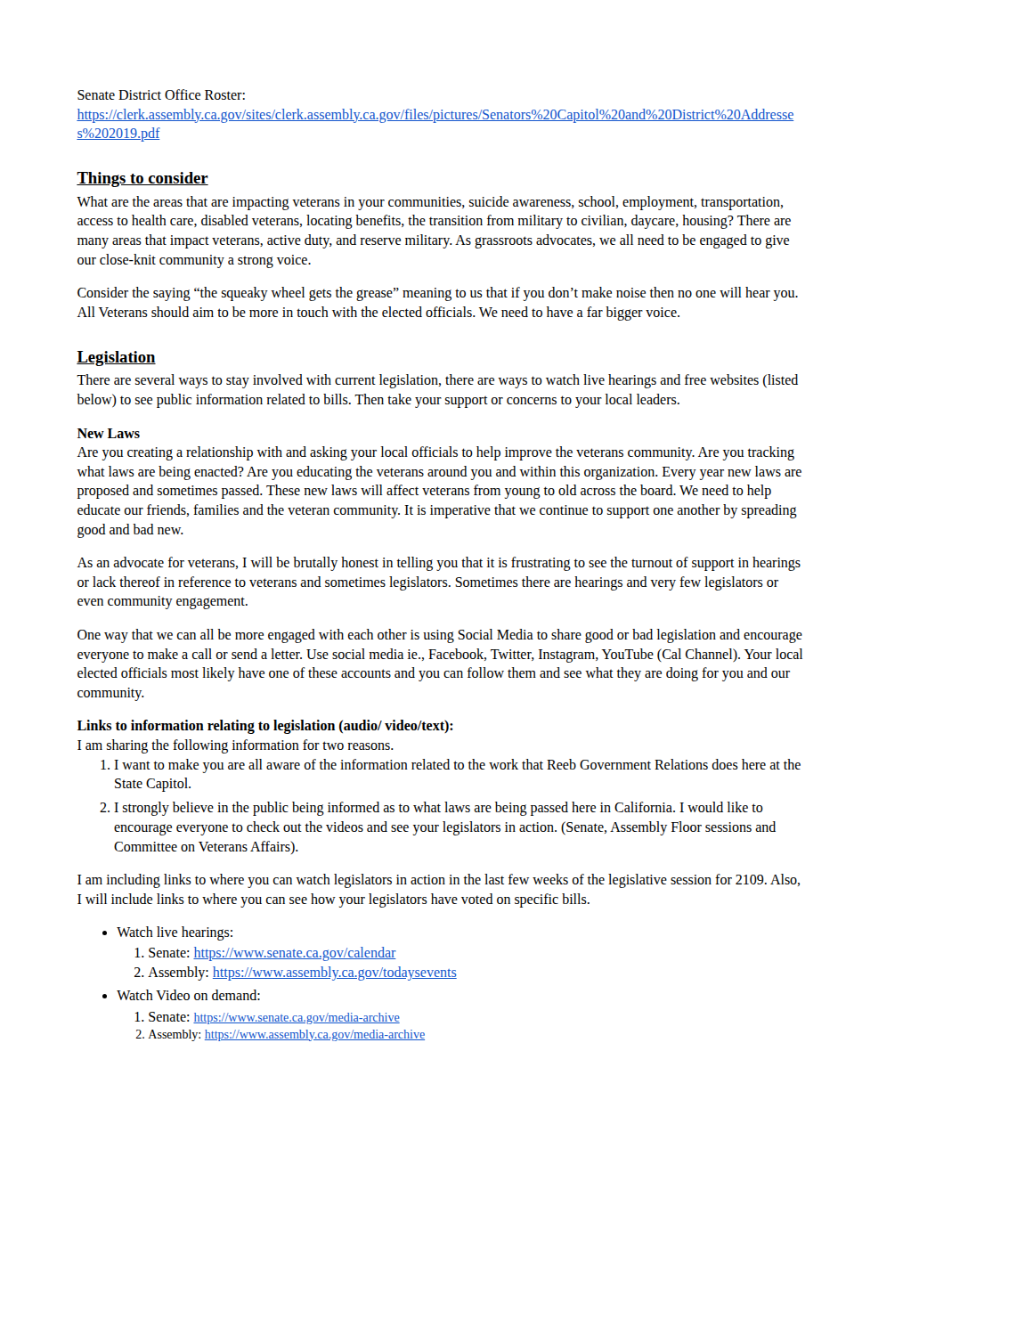Senate District Office Roster:
https://clerk.assembly.ca.gov/sites/clerk.assembly.ca.gov/files/pictures/Senators%20Capitol%20and%20District%20Addresses%202019.pdf
Things to consider
What are the areas that are impacting veterans in your communities, suicide awareness, school, employment, transportation, access to health care, disabled veterans, locating benefits, the transition from military to civilian, daycare, housing? There are many areas that impact veterans, active duty, and reserve military. As grassroots advocates, we all need to be engaged to give our close-knit community a strong voice.
Consider the saying “the squeaky wheel gets the grease” meaning to us that if you don’t make noise then no one will hear you. All Veterans should aim to be more in touch with the elected officials. We need to have a far bigger voice.
Legislation
There are several ways to stay involved with current legislation, there are ways to watch live hearings and free websites (listed below) to see public information related to bills. Then take your support or concerns to your local leaders.
New Laws
Are you creating a relationship with and asking your local officials to help improve the veterans community. Are you tracking what laws are being enacted? Are you educating the veterans around you and within this organization. Every year new laws are proposed and sometimes passed. These new laws will affect veterans from young to old across the board. We need to help educate our friends, families and the veteran community. It is imperative that we continue to support one another by spreading good and bad new.
As an advocate for veterans, I will be brutally honest in telling you that it is frustrating to see the turnout of support in hearings or lack thereof in reference to veterans and sometimes legislators. Sometimes there are hearings and very few legislators or even community engagement.
One way that we can all be more engaged with each other is using Social Media to share good or bad legislation and encourage everyone to make a call or send a letter. Use social media ie., Facebook, Twitter, Instagram, YouTube (Cal Channel). Your local elected officials most likely have one of these accounts and you can follow them and see what they are doing for you and our community.
Links to information relating to legislation (audio/ video/text):
I am sharing the following information for two reasons.
I want to make you are all aware of the information related to the work that Reeb Government Relations does here at the State Capitol.
I strongly believe in the public being informed as to what laws are being passed here in California. I would like to encourage everyone to check out the videos and see your legislators in action. (Senate, Assembly Floor sessions and Committee on Veterans Affairs).
I am including links to where you can watch legislators in action in the last few weeks of the legislative session for 2109. Also, I will include links to where you can see how your legislators have voted on specific bills.
Watch live hearings:
Senate: https://www.senate.ca.gov/calendar
Assembly: https://www.assembly.ca.gov/todaysevents
Watch Video on demand:
Senate: https://www.senate.ca.gov/media-archive
Assembly: https://www.assembly.ca.gov/media-archive